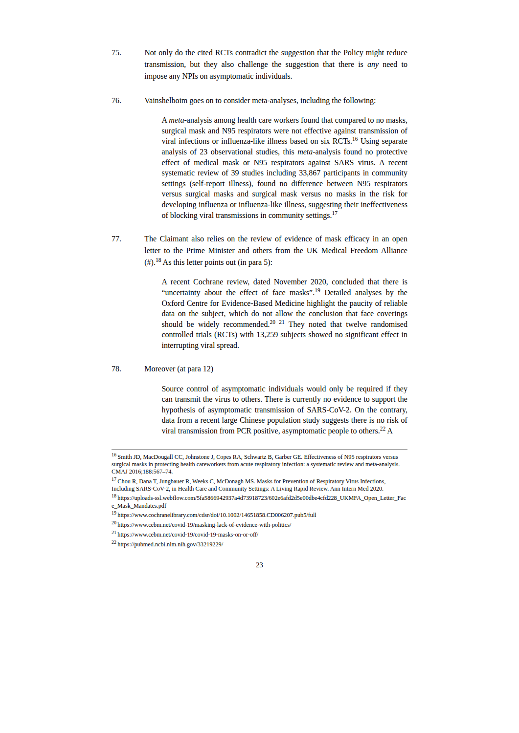75. Not only do the cited RCTs contradict the suggestion that the Policy might reduce transmission, but they also challenge the suggestion that there is any need to impose any NPIs on asymptomatic individuals.
76. Vainshelboim goes on to consider meta-analyses, including the following:
A meta-analysis among health care workers found that compared to no masks, surgical mask and N95 respirators were not effective against transmission of viral infections or influenza-like illness based on six RCTs.16 Using separate analysis of 23 observational studies, this meta-analysis found no protective effect of medical mask or N95 respirators against SARS virus. A recent systematic review of 39 studies including 33,867 participants in community settings (self-report illness), found no difference between N95 respirators versus surgical masks and surgical mask versus no masks in the risk for developing influenza or influenza-like illness, suggesting their ineffectiveness of blocking viral transmissions in community settings.17
77. The Claimant also relies on the review of evidence of mask efficacy in an open letter to the Prime Minister and others from the UK Medical Freedom Alliance (#).18 As this letter points out (in para 5):
A recent Cochrane review, dated November 2020, concluded that there is “uncertainty about the effect of face masks”.19 Detailed analyses by the Oxford Centre for Evidence-Based Medicine highlight the paucity of reliable data on the subject, which do not allow the conclusion that face coverings should be widely recommended.20 21 They noted that twelve randomised controlled trials (RCTs) with 13,259 subjects showed no significant effect in interrupting viral spread.
78. Moreover (at para 12)
Source control of asymptomatic individuals would only be required if they can transmit the virus to others. There is currently no evidence to support the hypothesis of asymptomatic transmission of SARS-CoV-2. On the contrary, data from a recent large Chinese population study suggests there is no risk of viral transmission from PCR positive, asymptomatic people to others.22 A
16 Smith JD, MacDougall CC, Johnstone J, Copes RA, Schwartz B, Garber GE. Effectiveness of N95 respirators versus surgical masks in protecting health careworkers from acute respiratory infection: a systematic review and meta-analysis. CMAJ 2016;188:567–74.
17 Chou R, Dana T, Jungbauer R, Weeks C, McDonagh MS. Masks for Prevention of Respiratory Virus Infections, Including SARS-CoV-2, in Health Care and Community Settings: A Living Rapid Review. Ann Intern Med 2020.
18 https://uploads-ssl.webflow.com/5fa5866942937a4d73918723/602e6afd2d5e00dbe4cfd228_UKMFA_Open_Letter_Face_Mask_Mandates.pdf
19 https://www.cochranelibrary.com/cdsr/doi/10.1002/14651858.CD006207.pub5/full
20 https://www.cebm.net/covid-19/masking-lack-of-evidence-with-politics/
21 https://www.cebm.net/covid-19/covid-19-masks-on-or-off/
22 https://pubmed.ncbi.nlm.nih.gov/33219229/
23